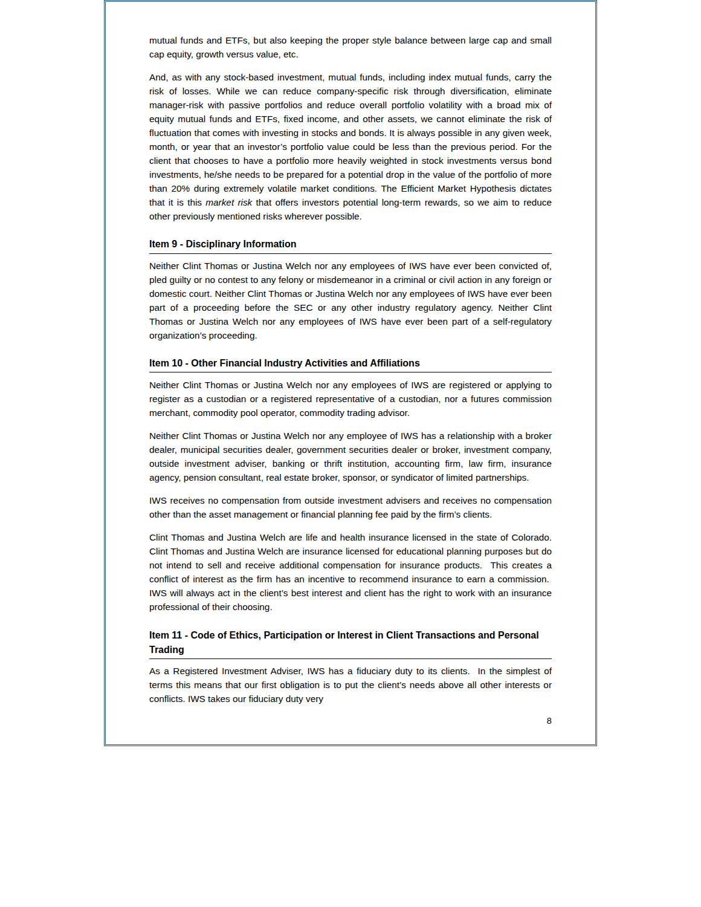mutual funds and ETFs, but also keeping the proper style balance between large cap and small cap equity, growth versus value, etc.
And, as with any stock-based investment, mutual funds, including index mutual funds, carry the risk of losses. While we can reduce company-specific risk through diversification, eliminate manager-risk with passive portfolios and reduce overall portfolio volatility with a broad mix of equity mutual funds and ETFs, fixed income, and other assets, we cannot eliminate the risk of fluctuation that comes with investing in stocks and bonds. It is always possible in any given week, month, or year that an investor’s portfolio value could be less than the previous period. For the client that chooses to have a portfolio more heavily weighted in stock investments versus bond investments, he/she needs to be prepared for a potential drop in the value of the portfolio of more than 20% during extremely volatile market conditions. The Efficient Market Hypothesis dictates that it is this market risk that offers investors potential long-term rewards, so we aim to reduce other previously mentioned risks wherever possible.
Item 9 - Disciplinary Information
Neither Clint Thomas or Justina Welch nor any employees of IWS have ever been convicted of, pled guilty or no contest to any felony or misdemeanor in a criminal or civil action in any foreign or domestic court. Neither Clint Thomas or Justina Welch nor any employees of IWS have ever been part of a proceeding before the SEC or any other industry regulatory agency. Neither Clint Thomas or Justina Welch nor any employees of IWS have ever been part of a self-regulatory organization’s proceeding.
Item 10 - Other Financial Industry Activities and Affiliations
Neither Clint Thomas or Justina Welch nor any employees of IWS are registered or applying to register as a custodian or a registered representative of a custodian, nor a futures commission merchant, commodity pool operator, commodity trading advisor.
Neither Clint Thomas or Justina Welch nor any employee of IWS has a relationship with a broker dealer, municipal securities dealer, government securities dealer or broker, investment company, outside investment adviser, banking or thrift institution, accounting firm, law firm, insurance agency, pension consultant, real estate broker, sponsor, or syndicator of limited partnerships.
IWS receives no compensation from outside investment advisers and receives no compensation other than the asset management or financial planning fee paid by the firm’s clients.
Clint Thomas and Justina Welch are life and health insurance licensed in the state of Colorado. Clint Thomas and Justina Welch are insurance licensed for educational planning purposes but do not intend to sell and receive additional compensation for insurance products. This creates a conflict of interest as the firm has an incentive to recommend insurance to earn a commission. IWS will always act in the client’s best interest and client has the right to work with an insurance professional of their choosing.
Item 11 - Code of Ethics, Participation or Interest in Client Transactions and Personal Trading
As a Registered Investment Adviser, IWS has a fiduciary duty to its clients. In the simplest of terms this means that our first obligation is to put the client’s needs above all other interests or conflicts. IWS takes our fiduciary duty very
8